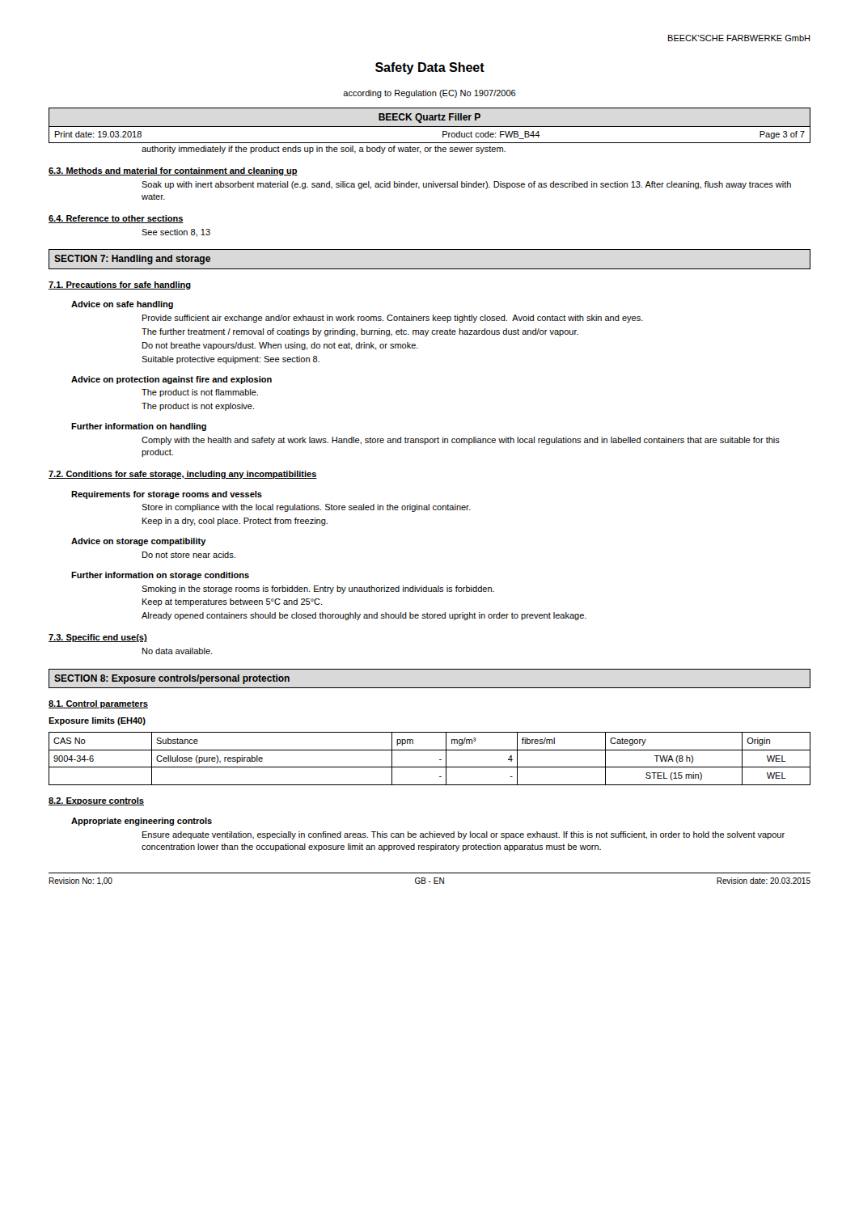BEECK'SCHE FARBWERKE GmbH
Safety Data Sheet
according to Regulation (EC) No 1907/2006
BEECK Quartz Filler P
| Print date: 19.03.2018 | Product code: FWB_B44 | Page 3 of 7 |
authority immediately if the product ends up in the soil, a body of water, or the sewer system.
6.3. Methods and material for containment and cleaning up
Soak up with inert absorbent material (e.g. sand, silica gel, acid binder, universal binder). Dispose of as described in section 13. After cleaning, flush away traces with water.
6.4. Reference to other sections
See section 8, 13
SECTION 7: Handling and storage
7.1. Precautions for safe handling
Advice on safe handling
Provide sufficient air exchange and/or exhaust in work rooms. Containers keep tightly closed. Avoid contact with skin and eyes.
The further treatment / removal of coatings by grinding, burning, etc. may create hazardous dust and/or vapour.
Do not breathe vapours/dust. When using, do not eat, drink, or smoke.
Suitable protective equipment: See section 8.
Advice on protection against fire and explosion
The product is not flammable.
The product is not explosive.
Further information on handling
Comply with the health and safety at work laws. Handle, store and transport in compliance with local regulations and in labelled containers that are suitable for this product.
7.2. Conditions for safe storage, including any incompatibilities
Requirements for storage rooms and vessels
Store in compliance with the local regulations. Store sealed in the original container.
Keep in a dry, cool place. Protect from freezing.
Advice on storage compatibility
Do not store near acids.
Further information on storage conditions
Smoking in the storage rooms is forbidden. Entry by unauthorized individuals is forbidden.
Keep at temperatures between 5°C and 25°C.
Already opened containers should be closed thoroughly and should be stored upright in order to prevent leakage.
7.3. Specific end use(s)
No data available.
SECTION 8: Exposure controls/personal protection
8.1. Control parameters
Exposure limits (EH40)
| CAS No | Substance | ppm | mg/m³ | fibres/ml | Category | Origin |
| --- | --- | --- | --- | --- | --- | --- |
| 9004-34-6 | Cellulose (pure), respirable | - | 4 | | TWA (8 h) | WEL |
| | | - | - | | STEL (15 min) | WEL |
8.2. Exposure controls
Appropriate engineering controls
Ensure adequate ventilation, especially in confined areas. This can be achieved by local or space exhaust. If this is not sufficient, in order to hold the solvent vapour concentration lower than the occupational exposure limit an approved respiratory protection apparatus must be worn.
Revision No: 1,00
GB - EN
Revision date: 20.03.2015